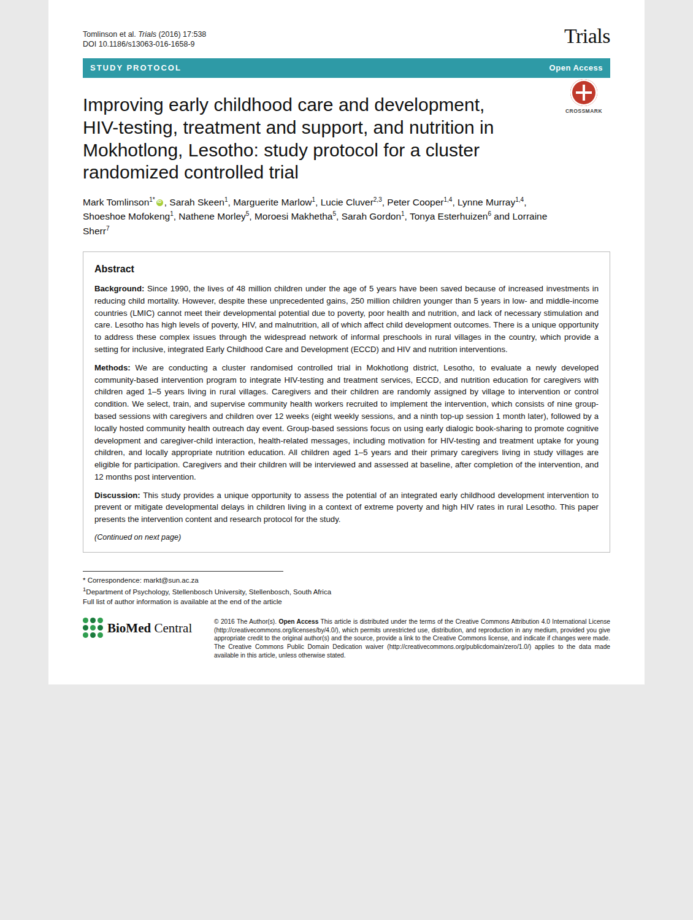Tomlinson et al. Trials (2016) 17:538
DOI 10.1186/s13063-016-1658-9
Trials
Study Protocol Open Access
CrossMark
Improving early childhood care and development, HIV-testing, treatment and support, and nutrition in Mokhotlong, Lesotho: study protocol for a cluster randomized controlled trial
Mark Tomlinson1* , Sarah Skeen1, Marguerite Marlow1, Lucie Cluver2,3, Peter Cooper1,4, Lynne Murray1,4, Shoeshoe Mofokeng1, Nathene Morley5, Moroesi Makhetha5, Sarah Gordon1, Tonya Esterhuizen6 and Lorraine Sherr7
Abstract
Background: Since 1990, the lives of 48 million children under the age of 5 years have been saved because of increased investments in reducing child mortality. However, despite these unprecedented gains, 250 million children younger than 5 years in low- and middle-income countries (LMIC) cannot meet their developmental potential due to poverty, poor health and nutrition, and lack of necessary stimulation and care. Lesotho has high levels of poverty, HIV, and malnutrition, all of which affect child development outcomes. There is a unique opportunity to address these complex issues through the widespread network of informal preschools in rural villages in the country, which provide a setting for inclusive, integrated Early Childhood Care and Development (ECCD) and HIV and nutrition interventions.
Methods: We are conducting a cluster randomised controlled trial in Mokhotlong district, Lesotho, to evaluate a newly developed community-based intervention program to integrate HIV-testing and treatment services, ECCD, and nutrition education for caregivers with children aged 1–5 years living in rural villages. Caregivers and their children are randomly assigned by village to intervention or control condition. We select, train, and supervise community health workers recruited to implement the intervention, which consists of nine group-based sessions with caregivers and children over 12 weeks (eight weekly sessions, and a ninth top-up session 1 month later), followed by a locally hosted community health outreach day event. Group-based sessions focus on using early dialogic book-sharing to promote cognitive development and caregiver-child interaction, health-related messages, including motivation for HIV-testing and treatment uptake for young children, and locally appropriate nutrition education. All children aged 1–5 years and their primary caregivers living in study villages are eligible for participation. Caregivers and their children will be interviewed and assessed at baseline, after completion of the intervention, and 12 months post intervention.
Discussion: This study provides a unique opportunity to assess the potential of an integrated early childhood development intervention to prevent or mitigate developmental delays in children living in a context of extreme poverty and high HIV rates in rural Lesotho. This paper presents the intervention content and research protocol for the study.
(Continued on next page)
* Correspondence: markt@sun.ac.za
1Department of Psychology, Stellenbosch University, Stellenbosch, South Africa
Full list of author information is available at the end of the article
BioMed Central
© 2016 The Author(s). Open Access This article is distributed under the terms of the Creative Commons Attribution 4.0 International License (http://creativecommons.org/licenses/by/4.0/), which permits unrestricted use, distribution, and reproduction in any medium, provided you give appropriate credit to the original author(s) and the source, provide a link to the Creative Commons license, and indicate if changes were made. The Creative Commons Public Domain Dedication waiver (http://creativecommons.org/publicdomain/zero/1.0/) applies to the data made available in this article, unless otherwise stated.